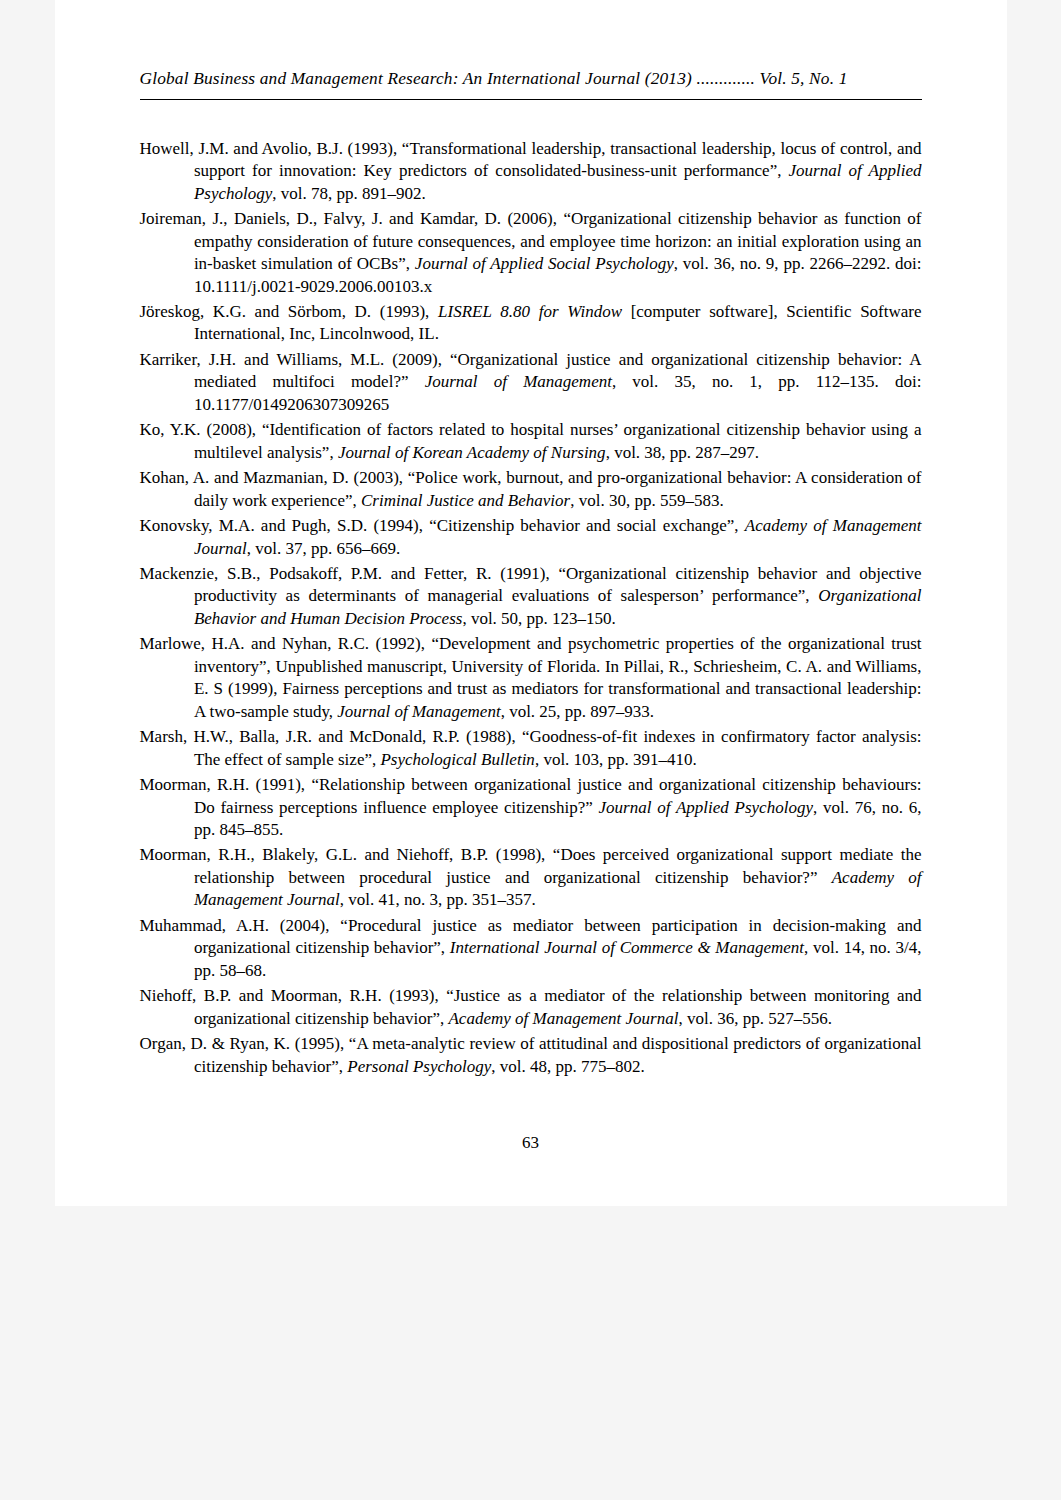Global Business and Management Research: An International Journal (2013) ............. Vol. 5, No. 1
Howell, J.M. and Avolio, B.J. (1993), “Transformational leadership, transactional leadership, locus of control, and support for innovation: Key predictors of consolidated-business-unit performance”, Journal of Applied Psychology, vol. 78, pp. 891–902.
Joireman, J., Daniels, D., Falvy, J. and Kamdar, D. (2006), “Organizational citizenship behavior as function of empathy consideration of future consequences, and employee time horizon: an initial exploration using an in-basket simulation of OCBs”, Journal of Applied Social Psychology, vol. 36, no. 9, pp. 2266–2292. doi: 10.1111/j.0021-9029.2006.00103.x
Jöreskog, K.G. and Sörbom, D. (1993), LISREL 8.80 for Window [computer software], Scientific Software International, Inc, Lincolnwood, IL.
Karriker, J.H. and Williams, M.L. (2009), “Organizational justice and organizational citizenship behavior: A mediated multifoci model?” Journal of Management, vol. 35, no. 1, pp. 112–135. doi: 10.1177/0149206307309265
Ko, Y.K. (2008), “Identification of factors related to hospital nurses’ organizational citizenship behavior using a multilevel analysis”, Journal of Korean Academy of Nursing, vol. 38, pp. 287–297.
Kohan, A. and Mazmanian, D. (2003), “Police work, burnout, and pro-organizational behavior: A consideration of daily work experience”, Criminal Justice and Behavior, vol. 30, pp. 559–583.
Konovsky, M.A. and Pugh, S.D. (1994), “Citizenship behavior and social exchange”, Academy of Management Journal, vol. 37, pp. 656–669.
Mackenzie, S.B., Podsakoff, P.M. and Fetter, R. (1991), “Organizational citizenship behavior and objective productivity as determinants of managerial evaluations of salesperson’ performance”, Organizational Behavior and Human Decision Process, vol. 50, pp. 123–150.
Marlowe, H.A. and Nyhan, R.C. (1992), “Development and psychometric properties of the organizational trust inventory”, Unpublished manuscript, University of Florida. In Pillai, R., Schriesheim, C. A. and Williams, E. S (1999), Fairness perceptions and trust as mediators for transformational and transactional leadership: A two-sample study, Journal of Management, vol. 25, pp. 897–933.
Marsh, H.W., Balla, J.R. and McDonald, R.P. (1988), “Goodness-of-fit indexes in confirmatory factor analysis: The effect of sample size”, Psychological Bulletin, vol. 103, pp. 391–410.
Moorman, R.H. (1991), “Relationship between organizational justice and organizational citizenship behaviours: Do fairness perceptions influence employee citizenship?” Journal of Applied Psychology, vol. 76, no. 6, pp. 845–855.
Moorman, R.H., Blakely, G.L. and Niehoff, B.P. (1998), “Does perceived organizational support mediate the relationship between procedural justice and organizational citizenship behavior?” Academy of Management Journal, vol. 41, no. 3, pp. 351–357.
Muhammad, A.H. (2004), “Procedural justice as mediator between participation in decision-making and organizational citizenship behavior”, International Journal of Commerce & Management, vol. 14, no. 3/4, pp. 58–68.
Niehoff, B.P. and Moorman, R.H. (1993), “Justice as a mediator of the relationship between monitoring and organizational citizenship behavior”, Academy of Management Journal, vol. 36, pp. 527–556.
Organ, D. & Ryan, K. (1995), “A meta-analytic review of attitudinal and dispositional predictors of organizational citizenship behavior”, Personal Psychology, vol. 48, pp. 775–802.
63